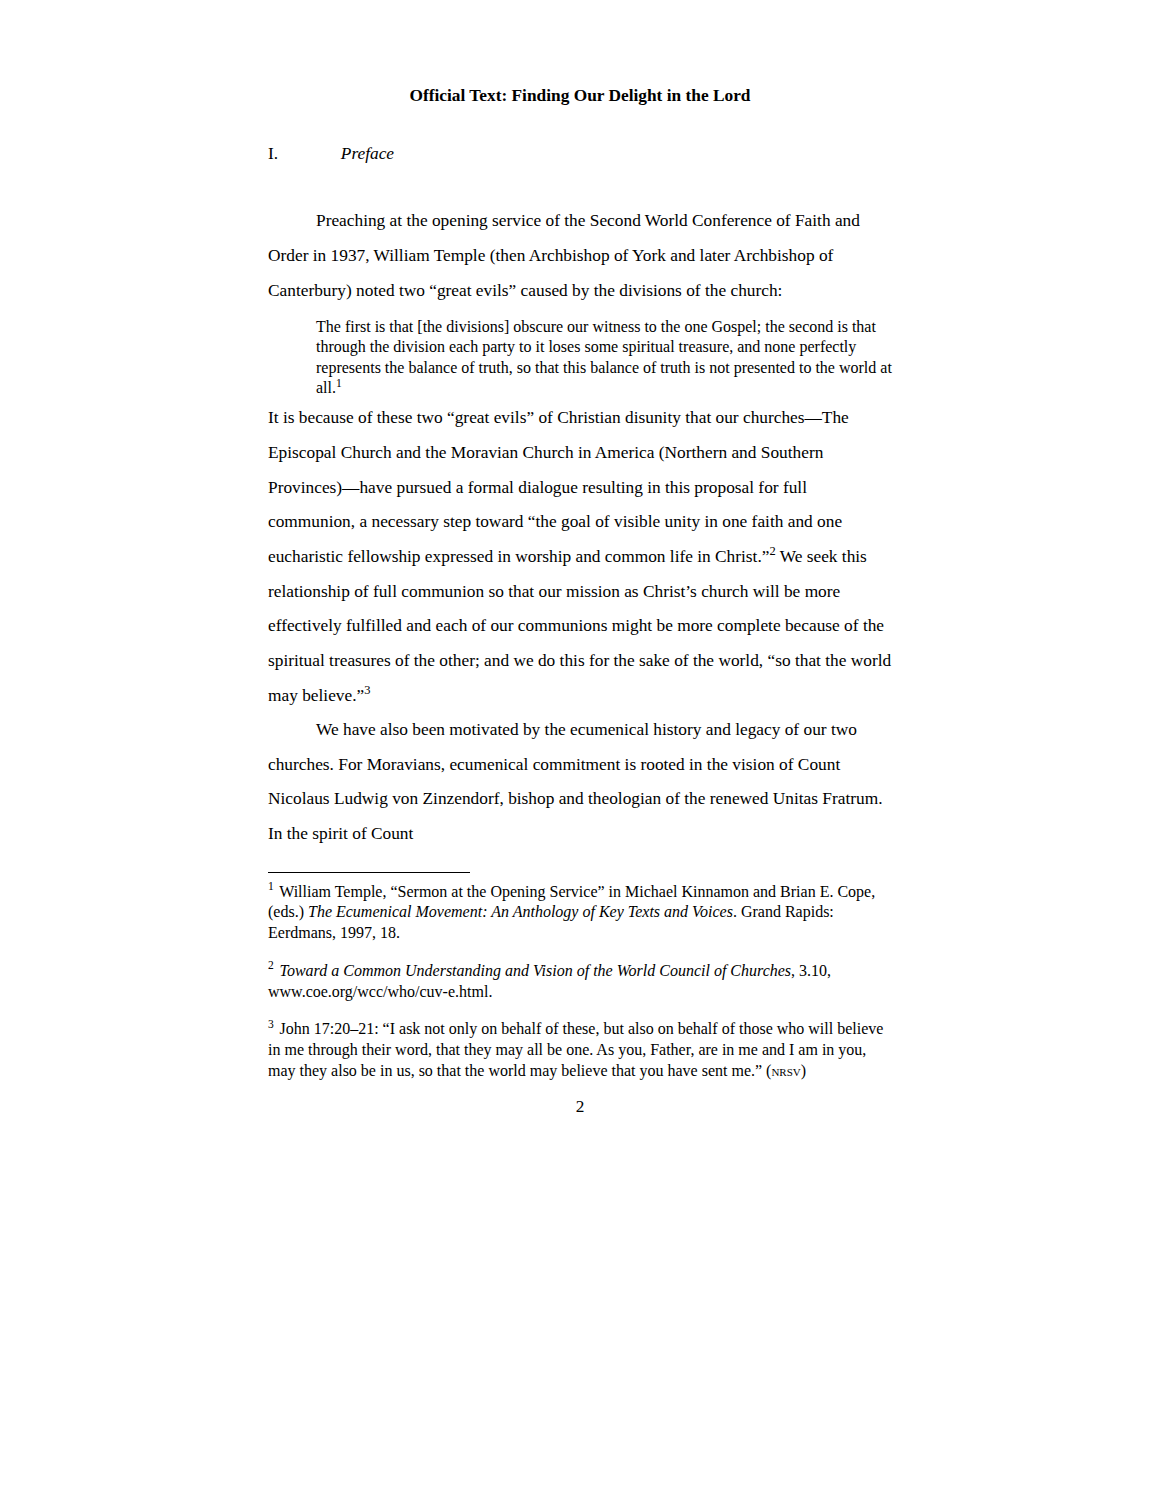Official Text: Finding Our Delight in the Lord
I. Preface
Preaching at the opening service of the Second World Conference of Faith and Order in 1937, William Temple (then Archbishop of York and later Archbishop of Canterbury) noted two “great evils” caused by the divisions of the church:
The first is that [the divisions] obscure our witness to the one Gospel; the second is that through the division each party to it loses some spiritual treasure, and none perfectly represents the balance of truth, so that this balance of truth is not presented to the world at all.1
It is because of these two “great evils” of Christian disunity that our churches—The Episcopal Church and the Moravian Church in America (Northern and Southern Provinces)—have pursued a formal dialogue resulting in this proposal for full communion, a necessary step toward “the goal of visible unity in one faith and one eucharistic fellowship expressed in worship and common life in Christ.”2 We seek this relationship of full communion so that our mission as Christ’s church will be more effectively fulfilled and each of our communions might be more complete because of the spiritual treasures of the other; and we do this for the sake of the world, “so that the world may believe.”3
We have also been motivated by the ecumenical history and legacy of our two churches. For Moravians, ecumenical commitment is rooted in the vision of Count Nicolaus Ludwig von Zinzendorf, bishop and theologian of the renewed Unitas Fratrum. In the spirit of Count
1 William Temple, “Sermon at the Opening Service” in Michael Kinnamon and Brian E. Cope, (eds.) The Ecumenical Movement: An Anthology of Key Texts and Voices. Grand Rapids: Eerdmans, 1997, 18.
2 Toward a Common Understanding and Vision of the World Council of Churches, 3.10, www.coe.org/wcc/who/cuv-e.html.
3 John 17:20–21: “I ask not only on behalf of these, but also on behalf of those who will believe in me through their word, that they may all be one. As you, Father, are in me and I am in you, may they also be in us, so that the world may believe that you have sent me.” (nrsv)
2